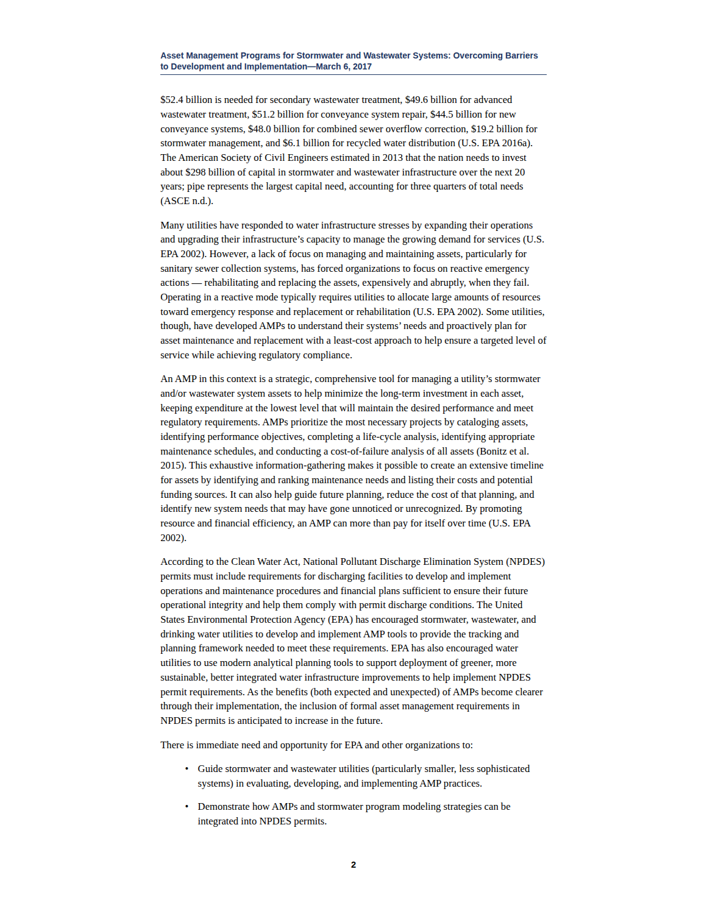Asset Management Programs for Stormwater and Wastewater Systems: Overcoming Barriers to Development and Implementation—March 6, 2017
$52.4 billion is needed for secondary wastewater treatment, $49.6 billion for advanced wastewater treatment, $51.2 billion for conveyance system repair, $44.5 billion for new conveyance systems, $48.0 billion for combined sewer overflow correction, $19.2 billion for stormwater management, and $6.1 billion for recycled water distribution (U.S. EPA 2016a). The American Society of Civil Engineers estimated in 2013 that the nation needs to invest about $298 billion of capital in stormwater and wastewater infrastructure over the next 20 years; pipe represents the largest capital need, accounting for three quarters of total needs (ASCE n.d.).
Many utilities have responded to water infrastructure stresses by expanding their operations and upgrading their infrastructure’s capacity to manage the growing demand for services (U.S. EPA 2002). However, a lack of focus on managing and maintaining assets, particularly for sanitary sewer collection systems, has forced organizations to focus on reactive emergency actions — rehabilitating and replacing the assets, expensively and abruptly, when they fail. Operating in a reactive mode typically requires utilities to allocate large amounts of resources toward emergency response and replacement or rehabilitation (U.S. EPA 2002). Some utilities, though, have developed AMPs to understand their systems’ needs and proactively plan for asset maintenance and replacement with a least-cost approach to help ensure a targeted level of service while achieving regulatory compliance.
An AMP in this context is a strategic, comprehensive tool for managing a utility’s stormwater and/or wastewater system assets to help minimize the long-term investment in each asset, keeping expenditure at the lowest level that will maintain the desired performance and meet regulatory requirements. AMPs prioritize the most necessary projects by cataloging assets, identifying performance objectives, completing a life-cycle analysis, identifying appropriate maintenance schedules, and conducting a cost-of-failure analysis of all assets (Bonitz et al. 2015). This exhaustive information-gathering makes it possible to create an extensive timeline for assets by identifying and ranking maintenance needs and listing their costs and potential funding sources. It can also help guide future planning, reduce the cost of that planning, and identify new system needs that may have gone unnoticed or unrecognized. By promoting resource and financial efficiency, an AMP can more than pay for itself over time (U.S. EPA 2002).
According to the Clean Water Act, National Pollutant Discharge Elimination System (NPDES) permits must include requirements for discharging facilities to develop and implement operations and maintenance procedures and financial plans sufficient to ensure their future operational integrity and help them comply with permit discharge conditions. The United States Environmental Protection Agency (EPA) has encouraged stormwater, wastewater, and drinking water utilities to develop and implement AMP tools to provide the tracking and planning framework needed to meet these requirements. EPA has also encouraged water utilities to use modern analytical planning tools to support deployment of greener, more sustainable, better integrated water infrastructure improvements to help implement NPDES permit requirements. As the benefits (both expected and unexpected) of AMPs become clearer through their implementation, the inclusion of formal asset management requirements in NPDES permits is anticipated to increase in the future.
There is immediate need and opportunity for EPA and other organizations to:
Guide stormwater and wastewater utilities (particularly smaller, less sophisticated systems) in evaluating, developing, and implementing AMP practices.
Demonstrate how AMPs and stormwater program modeling strategies can be integrated into NPDES permits.
2